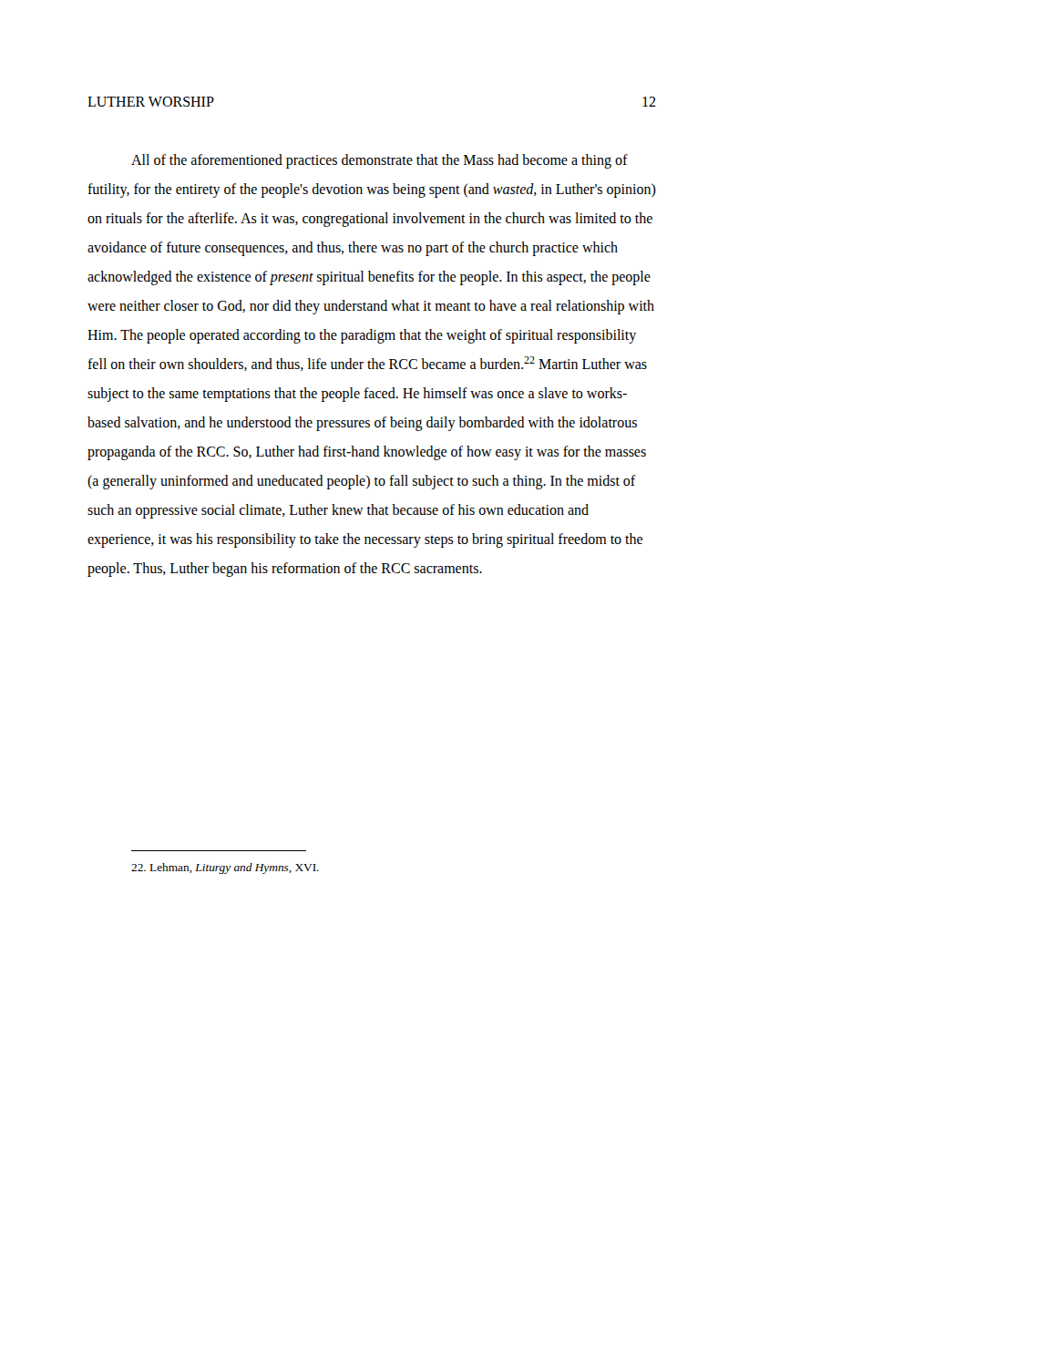Luther Worship 12
All of the aforementioned practices demonstrate that the Mass had become a thing of futility, for the entirety of the people's devotion was being spent (and wasted, in Luther's opinion) on rituals for the afterlife. As it was, congregational involvement in the church was limited to the avoidance of future consequences, and thus, there was no part of the church practice which acknowledged the existence of present spiritual benefits for the people. In this aspect, the people were neither closer to God, nor did they understand what it meant to have a real relationship with Him. The people operated according to the paradigm that the weight of spiritual responsibility fell on their own shoulders, and thus, life under the RCC became a burden.22 Martin Luther was subject to the same temptations that the people faced. He himself was once a slave to works-based salvation, and he understood the pressures of being daily bombarded with the idolatrous propaganda of the RCC. So, Luther had first-hand knowledge of how easy it was for the masses (a generally uninformed and uneducated people) to fall subject to such a thing. In the midst of such an oppressive social climate, Luther knew that because of his own education and experience, it was his responsibility to take the necessary steps to bring spiritual freedom to the people. Thus, Luther began his reformation of the RCC sacraments.
22. Lehman, Liturgy and Hymns, XVI.